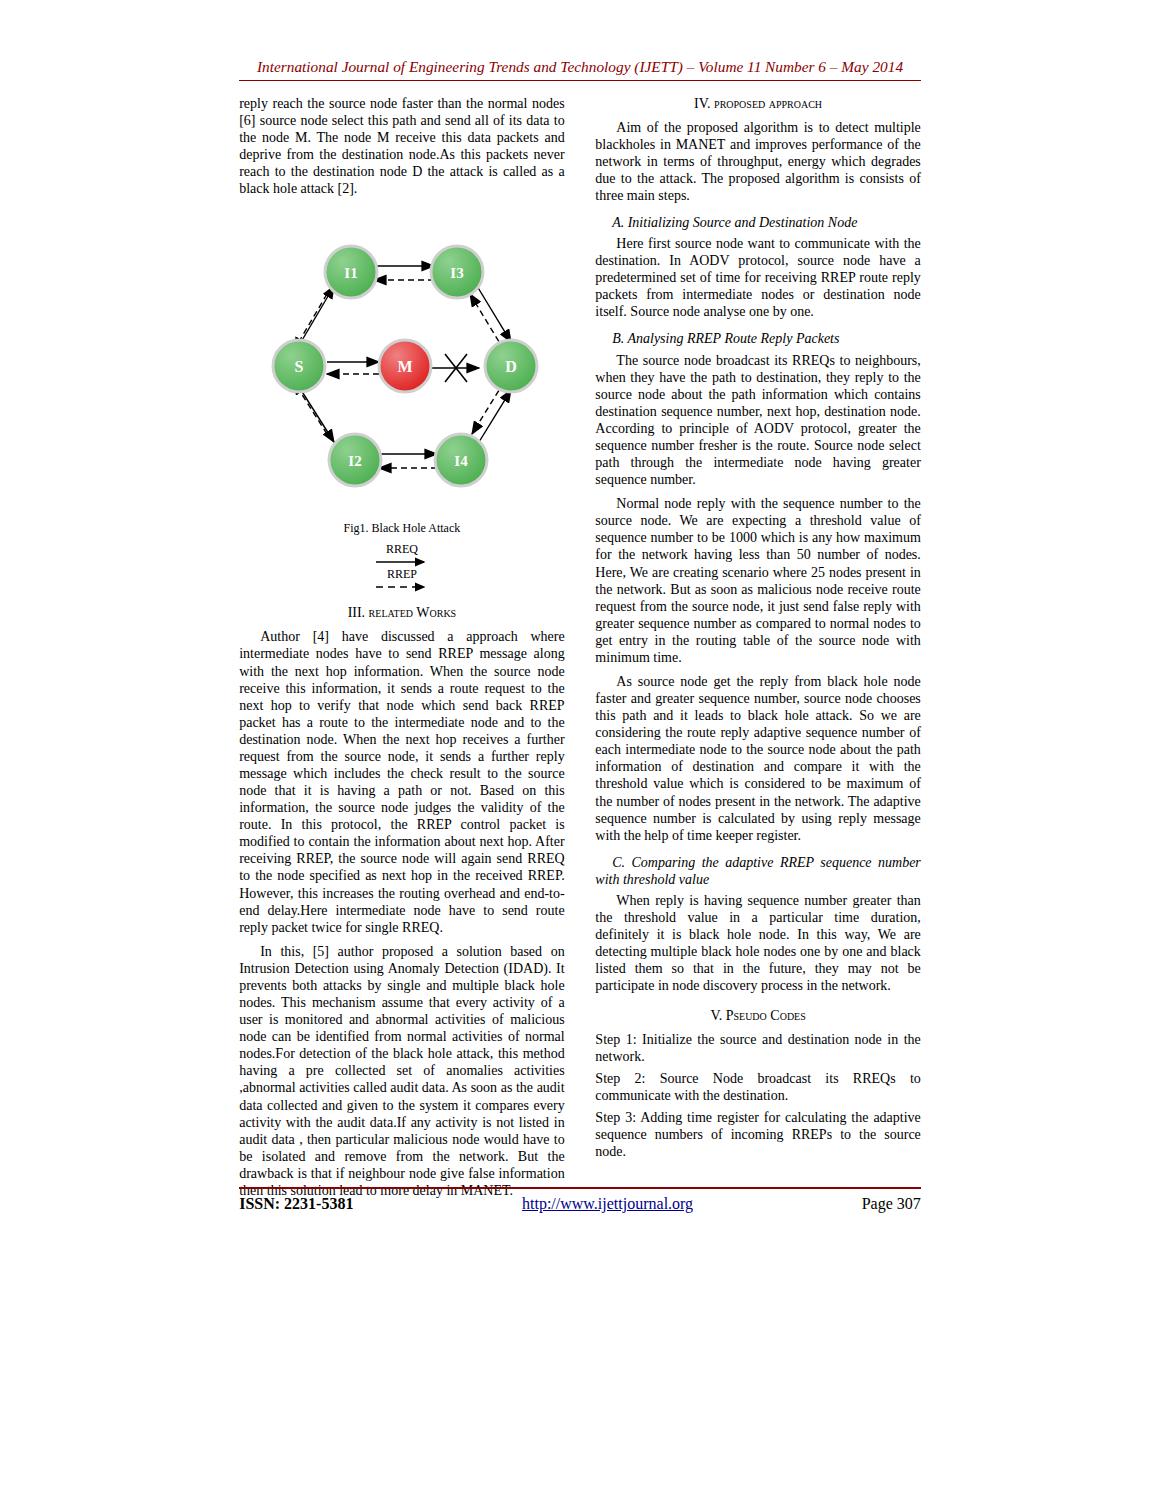International Journal of Engineering Trends and Technology (IJETT) – Volume 11 Number 6 – May 2014
reply reach the source node faster than the normal nodes [6] source node select this path and send all of its data to the node M. The node M receive this data packets and deprive from the destination node.As this packets never reach to the destination node D the attack is called as a black hole attack [2].
I1 I3 S M D I2 I4
Fig1. Black Hole Attack
RREQ RREP
III. related Works
Author [4] have discussed a approach where intermediate nodes have to send RREP message along with the next hop information. When the source node receive this information, it sends a route request to the next hop to verify that node which send back RREP packet has a route to the intermediate node and to the destination node. When the next hop receives a further request from the source node, it sends a further reply message which includes the check result to the source node that it is having a path or not. Based on this information, the source node judges the validity of the route. In this protocol, the RREP control packet is modified to contain the information about next hop. After receiving RREP, the source node will again send RREQ to the node specified as next hop in the received RREP. However, this increases the routing overhead and end-to-end delay.Here intermediate node have to send route reply packet twice for single RREQ.
In this, [5] author proposed a solution based on Intrusion Detection using Anomaly Detection (IDAD). It prevents both attacks by single and multiple black hole nodes. This mechanism assume that every activity of a user is monitored and abnormal activities of malicious node can be identified from normal activities of normal nodes.For detection of the black hole attack, this method having a pre collected set of anomalies activities ,abnormal activities called audit data. As soon as the audit data collected and given to the system it compares every activity with the audit data.If any activity is not listed in audit data , then particular malicious node would have to be isolated and remove from the network. But the drawback is that if neighbour node give false information then this solution lead to more delay in MANET.
IV. proposed approach
Aim of the proposed algorithm is to detect multiple blackholes in MANET and improves performance of the network in terms of throughput, energy which degrades due to the attack. The proposed algorithm is consists of three main steps.
A. Initializing Source and Destination Node
Here first source node want to communicate with the destination. In AODV protocol, source node have a predetermined set of time for receiving RREP route reply packets from intermediate nodes or destination node itself. Source node analyse one by one.
B. Analysing RREP Route Reply Packets
The source node broadcast its RREQs to neighbours, when they have the path to destination, they reply to the source node about the path information which contains destination sequence number, next hop, destination node. According to principle of AODV protocol, greater the sequence number fresher is the route. Source node select path through the intermediate node having greater sequence number.
Normal node reply with the sequence number to the source node. We are expecting a threshold value of sequence number to be 1000 which is any how maximum for the network having less than 50 number of nodes. Here, We are creating scenario where 25 nodes present in the network. But as soon as malicious node receive route request from the source node, it just send false reply with greater sequence number as compared to normal nodes to get entry in the routing table of the source node with minimum time.
As source node get the reply from black hole node faster and greater sequence number, source node chooses this path and it leads to black hole attack. So we are considering the route reply adaptive sequence number of each intermediate node to the source node about the path information of destination and compare it with the threshold value which is considered to be maximum of the number of nodes present in the network. The adaptive sequence number is calculated by using reply message with the help of time keeper register.
C. Comparing the adaptive RREP sequence number with threshold value
When reply is having sequence number greater than the threshold value in a particular time duration, definitely it is black hole node. In this way, We are detecting multiple black hole nodes one by one and black listed them so that in the future, they may not be participate in node discovery process in the network.
V. Pseudo Codes
Step 1: Initialize the source and destination node in the network.
Step 2: Source Node broadcast its RREQs to communicate with the destination.
Step 3: Adding time register for calculating the adaptive sequence numbers of incoming RREPs to the source node.
ISSN: 2231-5381 http://www.ijettjournal.org Page 307